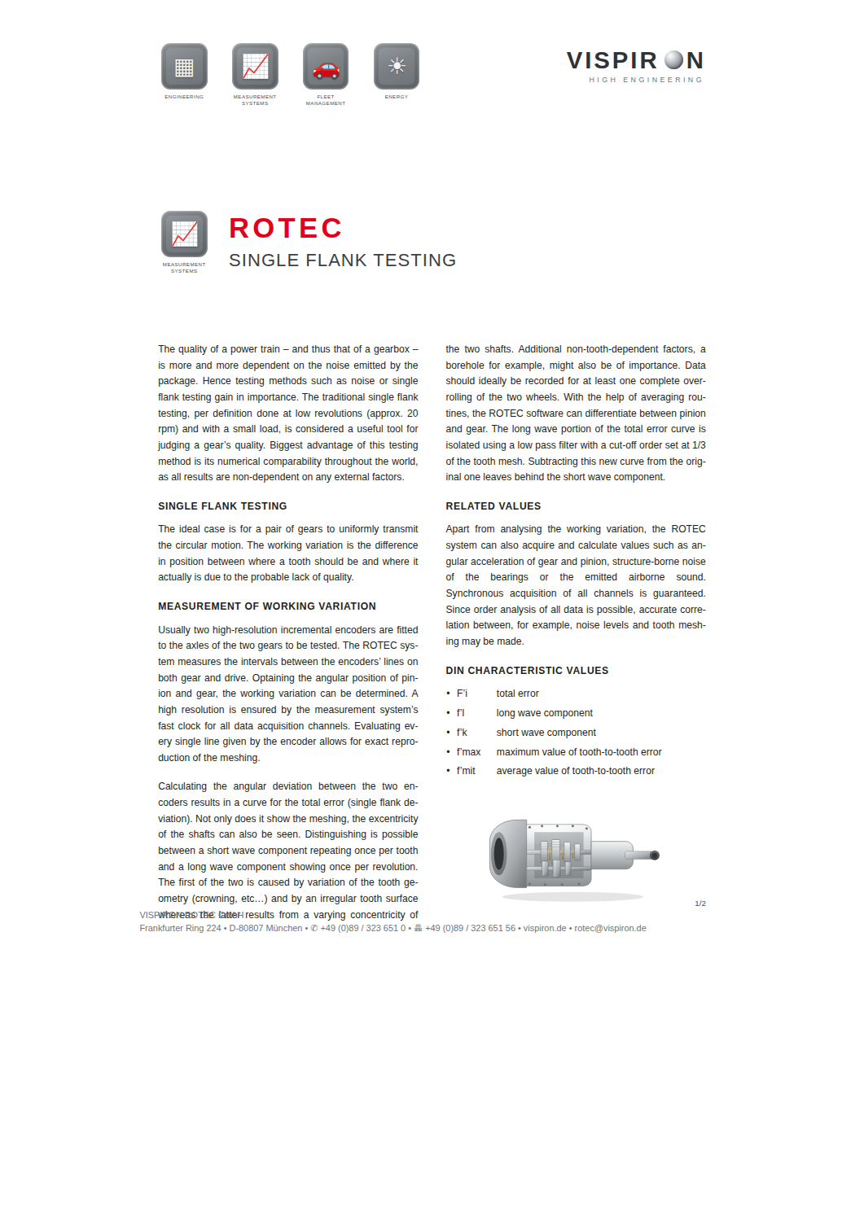▦
Engineering
📈
Measurement
Systems
🚗
Fleet
Management
☀
Energy
VISPIR N
High Engineering
📈
Measurement
Systems
ROTEC
Single Flank Testing
The quality of a power train – and thus that of a gearbox – is more and more dependent on the noise emitted by the package. Hence testing methods such as noise or single flank testing gain in importance. The traditional single flank testing, per definition done at low revolutions (approx. 20 rpm) and with a small load, is considered a useful tool for judging a gear’s quality. Biggest advantage of this testing method is its numerical comparability throughout the world, as all results are non-dependent on any external factors.
Single Flank Testing
The ideal case is for a pair of gears to uniformly transmit the circular motion. The working variation is the difference in position between where a tooth should be and where it actually is due to the probable lack of quality.
Measurement of Working Variation
Usually two high-resolution incremental encoders are fitted to the axles of the two gears to be tested. The ROTEC system measures the intervals between the encoders’ lines on both gear and drive. Optaining the angular position of pinion and gear, the working variation can be determined. A high resolution is ensured by the measurement system’s fast clock for all data acquisition channels. Evaluating every single line given by the encoder allows for exact reproduction of the meshing.
Calculating the angular deviation between the two encoders results in a curve for the total error (single flank deviation). Not only does it show the meshing, the excentricity of the shafts can also be seen. Distinguishing is possible between a short wave component repeating once per tooth and a long wave component showing once per revolution. The first of the two is caused by variation of the tooth geometry (crowning, etc…) and by an irregular tooth surface whereas the latter results from a varying concentricity of the two shafts. Additional non-tooth-dependent factors, a borehole for example, might also be of importance. Data should ideally be recorded for at least one complete over-rolling of the two wheels. With the help of averaging routines, the ROTEC software can differentiate between pinion and gear. The long wave portion of the total error curve is isolated using a low pass filter with a cut-off order set at 1/3 of the tooth mesh. Subtracting this new curve from the original one leaves behind the short wave component.
Related Values
Apart from analysing the working variation, the ROTEC system can also acquire and calculate values such as angular acceleration of gear and pinion, structure-borne noise of the bearings or the emitted airborne sound. Synchronous acquisition of all channels is guaranteed. Since order analysis of all data is possible, accurate correlation between, for example, noise levels and tooth meshing may be made.
DIN Characteristic Values
F’i total error
f’l long wave component
f’k short wave component
f’max maximum value of tooth-to-tooth error
f’mit average value of tooth-to-tooth error
1/2
VISPIRON ROTEC GmbH
Frankfurter Ring 224 • D-80807 München • ✆ +49 (0)89 / 323 651 0 • 🖷 +49 (0)89 / 323 651 56 • vispiron.de • rotec@vispiron.de